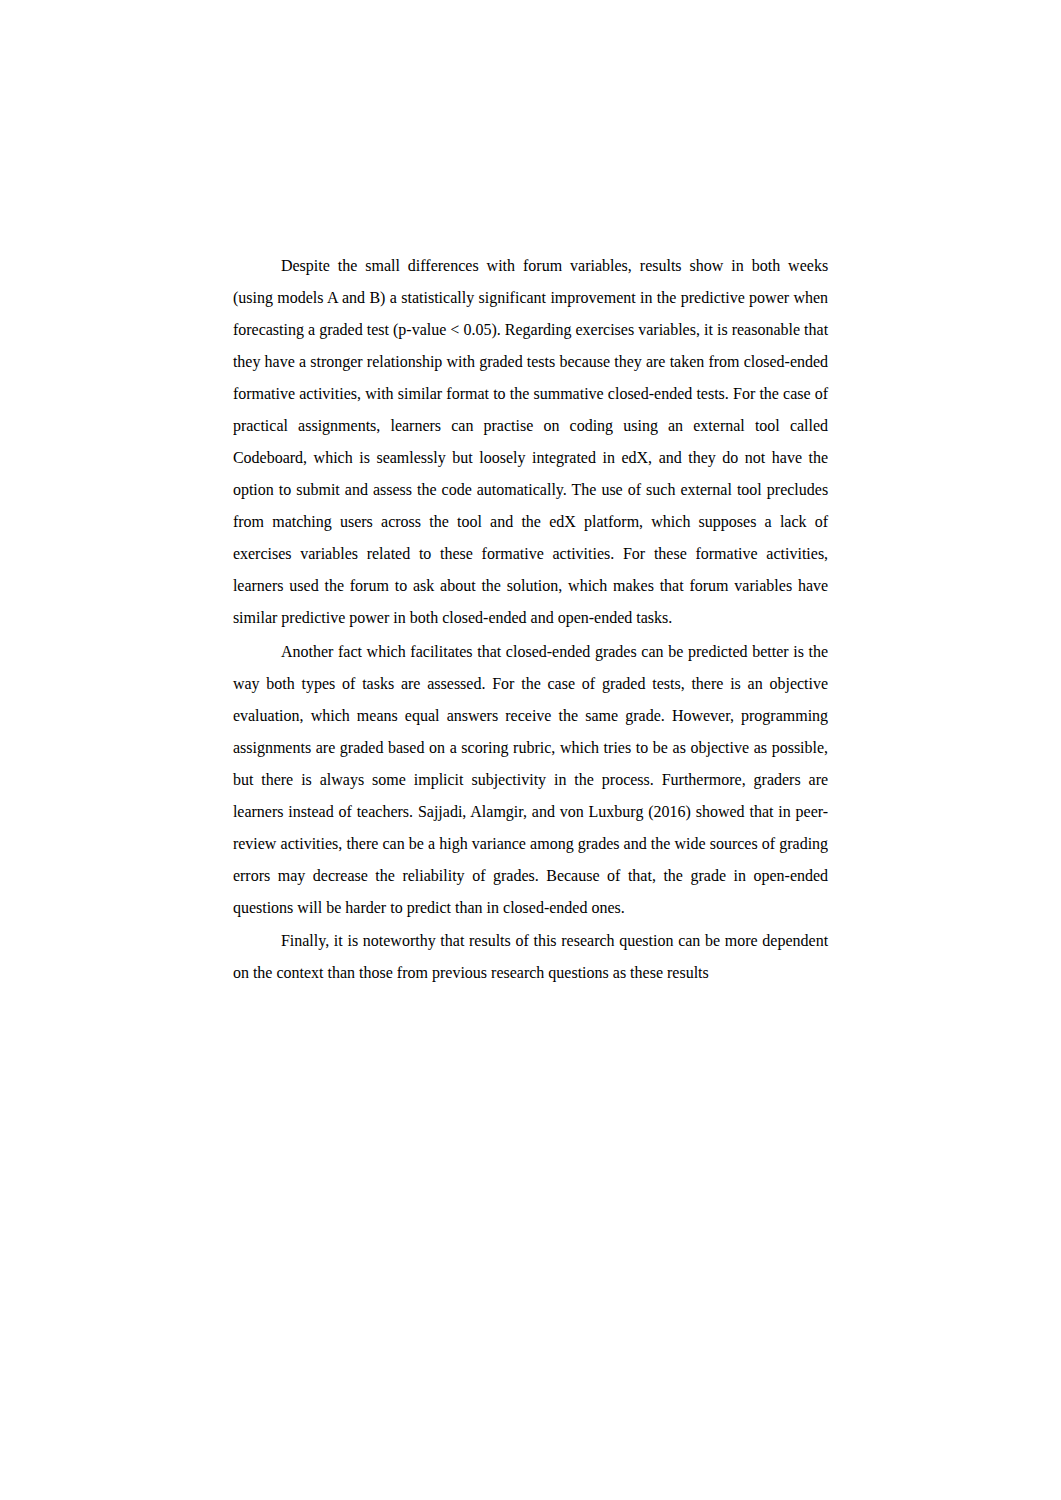Despite the small differences with forum variables, results show in both weeks (using models A and B) a statistically significant improvement in the predictive power when forecasting a graded test (p-value < 0.05). Regarding exercises variables, it is reasonable that they have a stronger relationship with graded tests because they are taken from closed-ended formative activities, with similar format to the summative closed-ended tests. For the case of practical assignments, learners can practise on coding using an external tool called Codeboard, which is seamlessly but loosely integrated in edX, and they do not have the option to submit and assess the code automatically. The use of such external tool precludes from matching users across the tool and the edX platform, which supposes a lack of exercises variables related to these formative activities. For these formative activities, learners used the forum to ask about the solution, which makes that forum variables have similar predictive power in both closed-ended and open-ended tasks.
Another fact which facilitates that closed-ended grades can be predicted better is the way both types of tasks are assessed. For the case of graded tests, there is an objective evaluation, which means equal answers receive the same grade. However, programming assignments are graded based on a scoring rubric, which tries to be as objective as possible, but there is always some implicit subjectivity in the process. Furthermore, graders are learners instead of teachers. Sajjadi, Alamgir, and von Luxburg (2016) showed that in peer-review activities, there can be a high variance among grades and the wide sources of grading errors may decrease the reliability of grades. Because of that, the grade in open-ended questions will be harder to predict than in closed-ended ones.
Finally, it is noteworthy that results of this research question can be more dependent on the context than those from previous research questions as these results